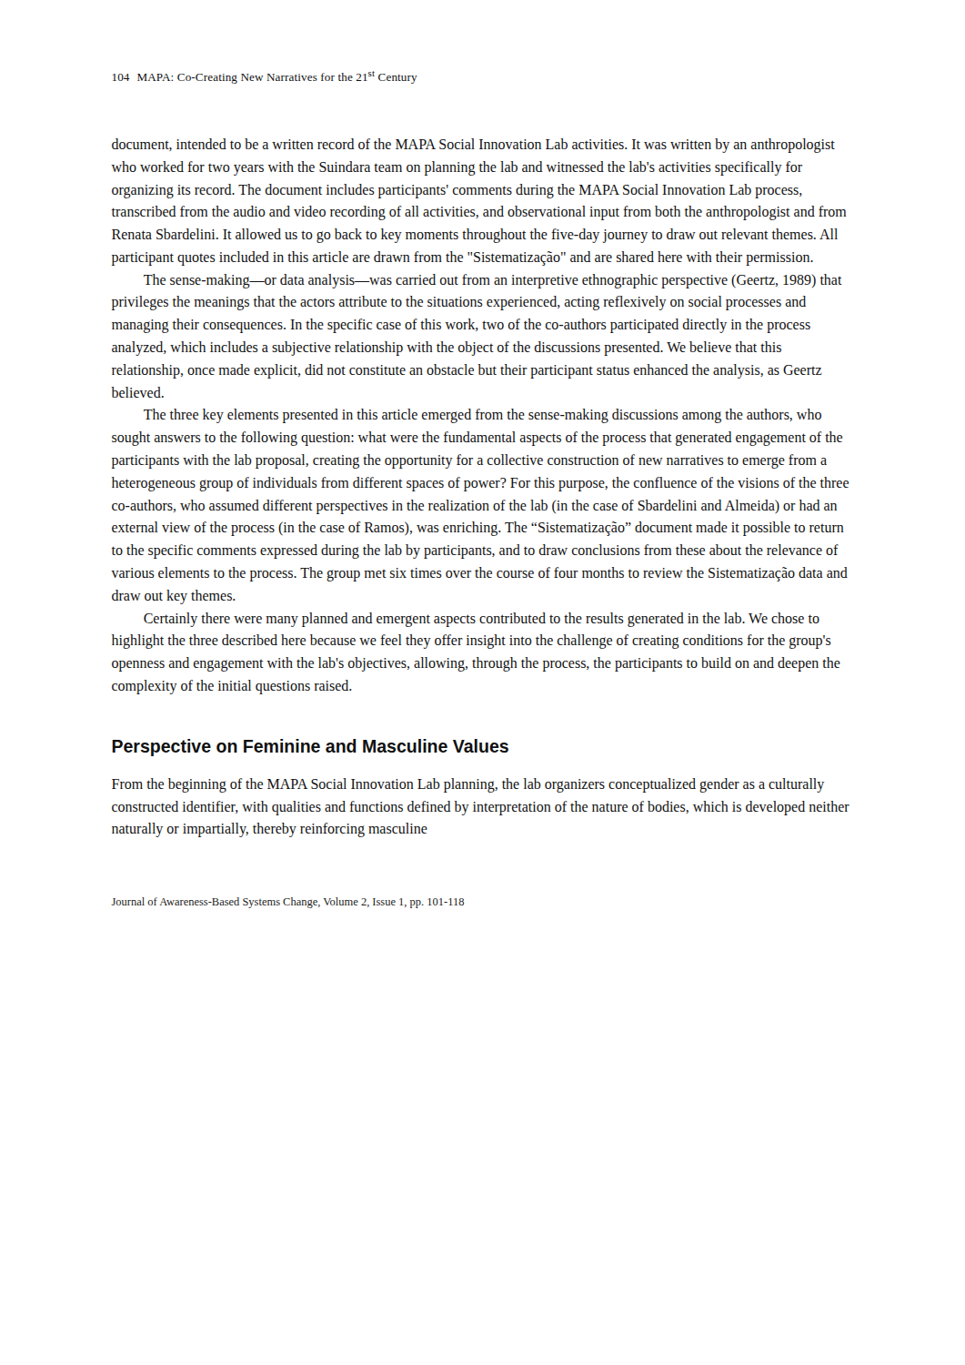104 MAPA: Co-Creating New Narratives for the 21st Century
document, intended to be a written record of the MAPA Social Innovation Lab activities. It was written by an anthropologist who worked for two years with the Suindara team on planning the lab and witnessed the lab's activities specifically for organizing its record. The document includes participants' comments during the MAPA Social Innovation Lab process, transcribed from the audio and video recording of all activities, and observational input from both the anthropologist and from Renata Sbardelini. It allowed us to go back to key moments throughout the five-day journey to draw out relevant themes. All participant quotes included in this article are drawn from the "Sistematização" and are shared here with their permission.
The sense-making—or data analysis—was carried out from an interpretive ethnographic perspective (Geertz, 1989) that privileges the meanings that the actors attribute to the situations experienced, acting reflexively on social processes and managing their consequences. In the specific case of this work, two of the co-authors participated directly in the process analyzed, which includes a subjective relationship with the object of the discussions presented. We believe that this relationship, once made explicit, did not constitute an obstacle but their participant status enhanced the analysis, as Geertz believed.
The three key elements presented in this article emerged from the sense-making discussions among the authors, who sought answers to the following question: what were the fundamental aspects of the process that generated engagement of the participants with the lab proposal, creating the opportunity for a collective construction of new narratives to emerge from a heterogeneous group of individuals from different spaces of power? For this purpose, the confluence of the visions of the three co-authors, who assumed different perspectives in the realization of the lab (in the case of Sbardelini and Almeida) or had an external view of the process (in the case of Ramos), was enriching. The “Sistematização” document made it possible to return to the specific comments expressed during the lab by participants, and to draw conclusions from these about the relevance of various elements to the process. The group met six times over the course of four months to review the Sistematização data and draw out key themes.
Certainly there were many planned and emergent aspects contributed to the results generated in the lab. We chose to highlight the three described here because we feel they offer insight into the challenge of creating conditions for the group's openness and engagement with the lab's objectives, allowing, through the process, the participants to build on and deepen the complexity of the initial questions raised.
Perspective on Feminine and Masculine Values
From the beginning of the MAPA Social Innovation Lab planning, the lab organizers conceptualized gender as a culturally constructed identifier, with qualities and functions defined by interpretation of the nature of bodies, which is developed neither naturally or impartially, thereby reinforcing masculine
Journal of Awareness-Based Systems Change, Volume 2, Issue 1, pp. 101-118